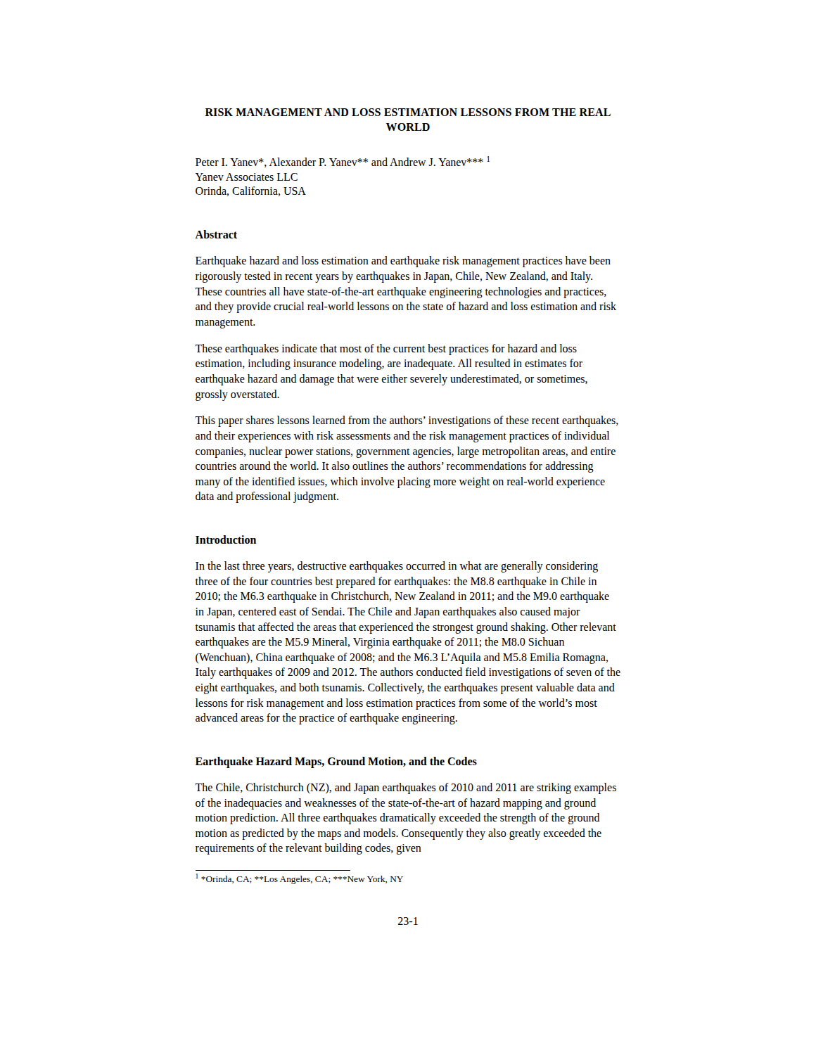RISK MANAGEMENT AND LOSS ESTIMATION LESSONS FROM THE REAL WORLD
Peter I. Yanev*, Alexander P. Yanev** and Andrew J. Yanev*** 1
Yanev Associates LLC
Orinda, California, USA
Abstract
Earthquake hazard and loss estimation and earthquake risk management practices have been rigorously tested in recent years by earthquakes in Japan, Chile, New Zealand, and Italy. These countries all have state-of-the-art earthquake engineering technologies and practices, and they provide crucial real-world lessons on the state of hazard and loss estimation and risk management.
These earthquakes indicate that most of the current best practices for hazard and loss estimation, including insurance modeling, are inadequate. All resulted in estimates for earthquake hazard and damage that were either severely underestimated, or sometimes, grossly overstated.
This paper shares lessons learned from the authors’ investigations of these recent earthquakes, and their experiences with risk assessments and the risk management practices of individual companies, nuclear power stations, government agencies, large metropolitan areas, and entire countries around the world. It also outlines the authors’ recommendations for addressing many of the identified issues, which involve placing more weight on real-world experience data and professional judgment.
Introduction
In the last three years, destructive earthquakes occurred in what are generally considering three of the four countries best prepared for earthquakes: the M8.8 earthquake in Chile in 2010; the M6.3 earthquake in Christchurch, New Zealand in 2011; and the M9.0 earthquake in Japan, centered east of Sendai. The Chile and Japan earthquakes also caused major tsunamis that affected the areas that experienced the strongest ground shaking. Other relevant earthquakes are the M5.9 Mineral, Virginia earthquake of 2011; the M8.0 Sichuan (Wenchuan), China earthquake of 2008; and the M6.3 L’Aquila and M5.8 Emilia Romagna, Italy earthquakes of 2009 and 2012. The authors conducted field investigations of seven of the eight earthquakes, and both tsunamis. Collectively, the earthquakes present valuable data and lessons for risk management and loss estimation practices from some of the world’s most advanced areas for the practice of earthquake engineering.
Earthquake Hazard Maps, Ground Motion, and the Codes
The Chile, Christchurch (NZ), and Japan earthquakes of 2010 and 2011 are striking examples of the inadequacies and weaknesses of the state-of-the-art of hazard mapping and ground motion prediction. All three earthquakes dramatically exceeded the strength of the ground motion as predicted by the maps and models. Consequently they also greatly exceeded the requirements of the relevant building codes, given
1 *Orinda, CA; **Los Angeles, CA; ***New York, NY
23-1